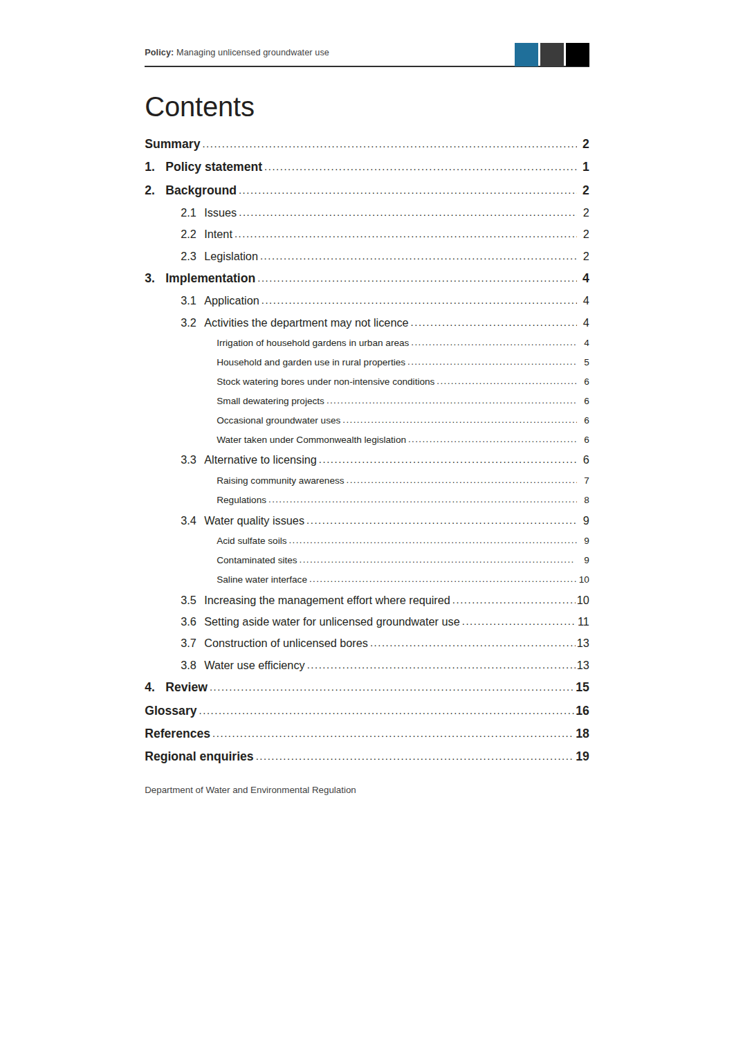Policy: Managing unlicensed groundwater use
Contents
Summary ........................................................................................................... 2
1. Policy statement ............................................................................................. 1
2. Background ..................................................................................................... 2
2.1 Issues ....................................................................................................... 2
2.2 Intent ......................................................................................................... 2
2.3 Legislation .............................................................................................. 2
3. Implementation ............................................................................................... 4
3.1 Application .............................................................................................. 4
3.2 Activities the department may not licence .................................................. 4
Irrigation of household gardens in urban areas .................................................... 4
Household and garden use in rural properties ..................................................... 5
Stock watering bores under non-intensive conditions .......................................... 6
Small dewatering projects ..................................................................................... 6
Occasional groundwater uses .............................................................................. 6
Water taken under Commonwealth legislation ..................................................... 6
3.3 Alternative to licensing .............................................................................. 6
Raising community awareness ............................................................................. 7
Regulations ............................................................................................. 8
3.4 Water quality issues ................................................................................... 9
Acid sulfate soils .................................................................................... 9
Contaminated sites .............................................................................. 9
Saline water interface ......................................................................................... 10
3.5 Increasing the management effort where required ................................... 10
3.6 Setting aside water for unlicensed groundwater use ................................ 11
3.7 Construction of unlicensed bores ............................................................. 13
3.8 Water use efficiency ............................................................................... 13
4. Review ............................................................................................................. 15
Glossary ............................................................................................................. 16
References ....................................................................................................... 18
Regional enquiries ............................................................................................. 19
Department of Water and Environmental Regulation